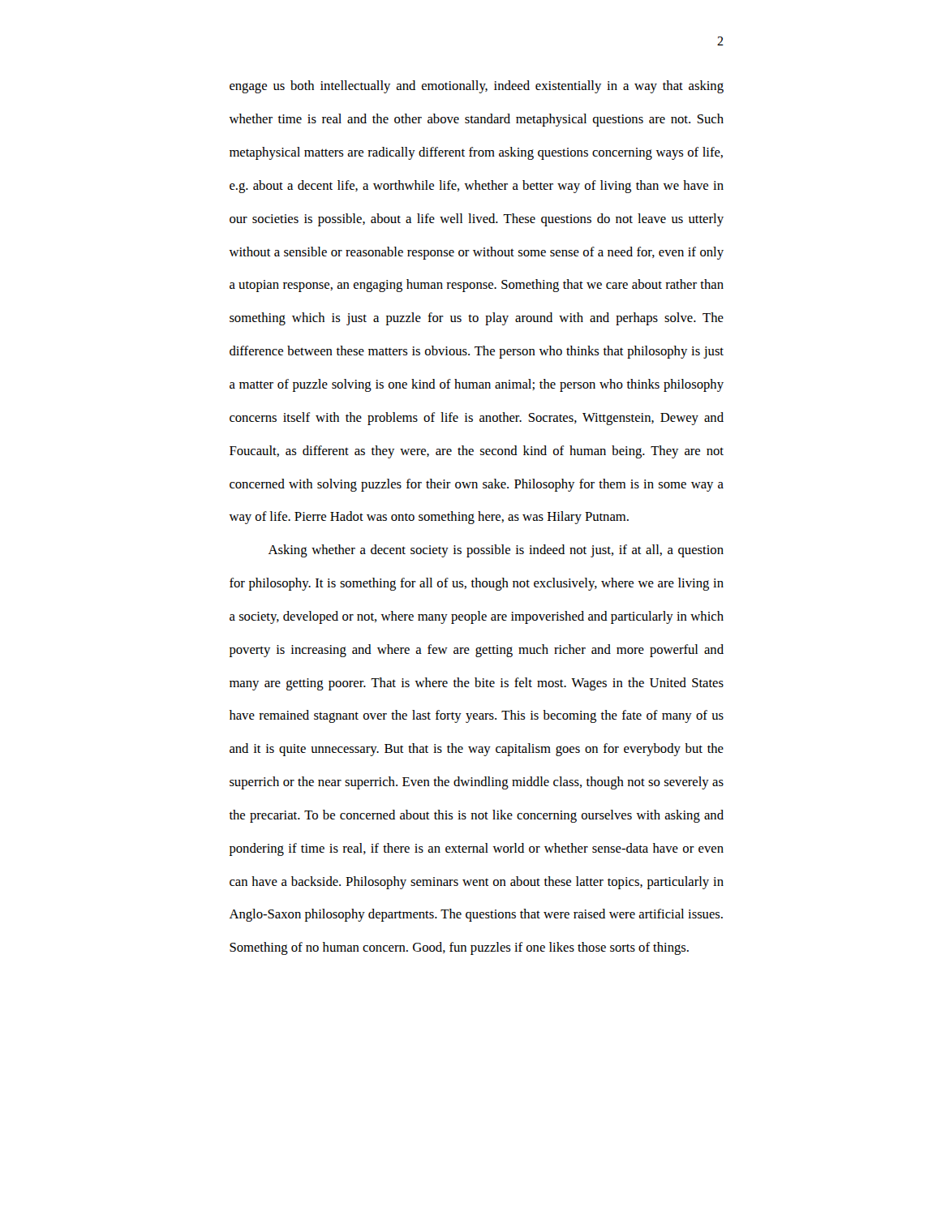2
engage us both intellectually and emotionally, indeed existentially in a way that asking whether time is real and the other above standard metaphysical questions are not. Such metaphysical matters are radically different from asking questions concerning ways of life, e.g. about a decent life, a worthwhile life, whether a better way of living than we have in our societies is possible, about a life well lived. These questions do not leave us utterly without a sensible or reasonable response or without some sense of a need for, even if only a utopian response, an engaging human response. Something that we care about rather than something which is just a puzzle for us to play around with and perhaps solve. The difference between these matters is obvious. The person who thinks that philosophy is just a matter of puzzle solving is one kind of human animal; the person who thinks philosophy concerns itself with the problems of life is another. Socrates, Wittgenstein, Dewey and Foucault, as different as they were, are the second kind of human being. They are not concerned with solving puzzles for their own sake. Philosophy for them is in some way a way of life. Pierre Hadot was onto something here, as was Hilary Putnam.
Asking whether a decent society is possible is indeed not just, if at all, a question for philosophy. It is something for all of us, though not exclusively, where we are living in a society, developed or not, where many people are impoverished and particularly in which poverty is increasing and where a few are getting much richer and more powerful and many are getting poorer. That is where the bite is felt most. Wages in the United States have remained stagnant over the last forty years. This is becoming the fate of many of us and it is quite unnecessary. But that is the way capitalism goes on for everybody but the superrich or the near superrich. Even the dwindling middle class, though not so severely as the precariat. To be concerned about this is not like concerning ourselves with asking and pondering if time is real, if there is an external world or whether sense-data have or even can have a backside. Philosophy seminars went on about these latter topics, particularly in Anglo-Saxon philosophy departments. The questions that were raised were artificial issues. Something of no human concern. Good, fun puzzles if one likes those sorts of things.